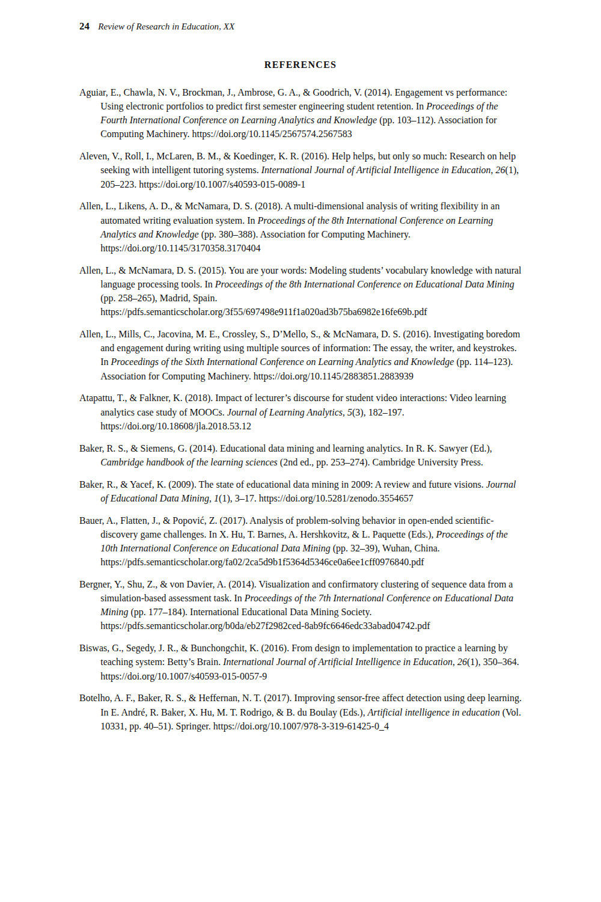24 Review of Research in Education, XX
References
Aguiar, E., Chawla, N. V., Brockman, J., Ambrose, G. A., & Goodrich, V. (2014). Engagement vs performance: Using electronic portfolios to predict first semester engineering student retention. In Proceedings of the Fourth International Conference on Learning Analytics and Knowledge (pp. 103–112). Association for Computing Machinery. https://doi.org/10.1145/2567574.2567583
Aleven, V., Roll, I., McLaren, B. M., & Koedinger, K. R. (2016). Help helps, but only so much: Research on help seeking with intelligent tutoring systems. International Journal of Artificial Intelligence in Education, 26(1), 205–223. https://doi.org/10.1007/s40593-015-0089-1
Allen, L., Likens, A. D., & McNamara, D. S. (2018). A multi-dimensional analysis of writing flexibility in an automated writing evaluation system. In Proceedings of the 8th International Conference on Learning Analytics and Knowledge (pp. 380–388). Association for Computing Machinery. https://doi.org/10.1145/3170358.3170404
Allen, L., & McNamara, D. S. (2015). You are your words: Modeling students’ vocabulary knowledge with natural language processing tools. In Proceedings of the 8th International Conference on Educational Data Mining (pp. 258–265), Madrid, Spain. https://pdfs.semanticscholar.org/3f55/697498e911f1a020ad3b75ba6982e16fe69b.pdf
Allen, L., Mills, C., Jacovina, M. E., Crossley, S., D’Mello, S., & McNamara, D. S. (2016). Investigating boredom and engagement during writing using multiple sources of information: The essay, the writer, and keystrokes. In Proceedings of the Sixth International Conference on Learning Analytics and Knowledge (pp. 114–123). Association for Computing Machinery. https://doi.org/10.1145/2883851.2883939
Atapattu, T., & Falkner, K. (2018). Impact of lecturer’s discourse for student video interactions: Video learning analytics case study of MOOCs. Journal of Learning Analytics, 5(3), 182–197. https://doi.org/10.18608/jla.2018.53.12
Baker, R. S., & Siemens, G. (2014). Educational data mining and learning analytics. In R. K. Sawyer (Ed.), Cambridge handbook of the learning sciences (2nd ed., pp. 253–274). Cambridge University Press.
Baker, R., & Yacef, K. (2009). The state of educational data mining in 2009: A review and future visions. Journal of Educational Data Mining, 1(1), 3–17. https://doi.org/10.5281/zenodo.3554657
Bauer, A., Flatten, J., & Popović, Z. (2017). Analysis of problem-solving behavior in open-ended scientific-discovery game challenges. In X. Hu, T. Barnes, A. Hershkovitz, & L. Paquette (Eds.), Proceedings of the 10th International Conference on Educational Data Mining (pp. 32–39), Wuhan, China. https://pdfs.semanticscholar.org/fa02/2ca5d9b1f5364d5346ce0a6ee1cff0976840.pdf
Bergner, Y., Shu, Z., & von Davier, A. (2014). Visualization and confirmatory clustering of sequence data from a simulation-based assessment task. In Proceedings of the 7th International Conference on Educational Data Mining (pp. 177–184). International Educational Data Mining Society. https://pdfs.semanticscholar.org/b0da/eb27f2982ced-8ab9fc6646edc33abad04742.pdf
Biswas, G., Segedy, J. R., & Bunchongchit, K. (2016). From design to implementation to practice a learning by teaching system: Betty’s Brain. International Journal of Artificial Intelligence in Education, 26(1), 350–364. https://doi.org/10.1007/s40593-015-0057-9
Botelho, A. F., Baker, R. S., & Heffernan, N. T. (2017). Improving sensor-free affect detection using deep learning. In E. André, R. Baker, X. Hu, M. T. Rodrigo, & B. du Boulay (Eds.), Artificial intelligence in education (Vol. 10331, pp. 40–51). Springer. https://doi.org/10.1007/978-3-319-61425-0_4